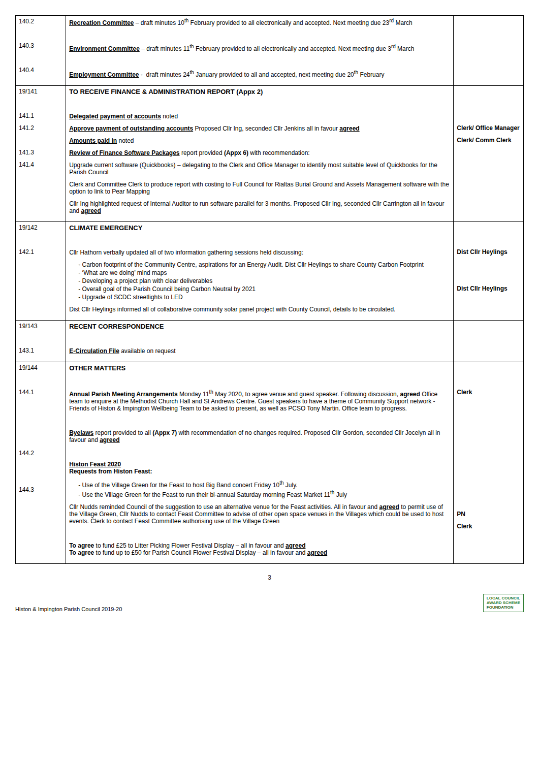| 140.2 140.3 140.4 | Recreation Committee – draft minutes 10 th February provided to all electronically and accepted. Next meeting due 23 rd March Environment Committee – draft minutes 11 th February provided to all electronically and accepted. Next meeting due 3 rd March Employment Committee - draft minutes 24 th January provided to all and accepted, next meeting due 20 th February | |
| 19/141 141.1 141.2 141.3 141.4 | TO RECEIVE FINANCE & ADMINISTRATION REPORT (Appx 2) Delegated payment of accounts noted Approve payment of outstanding accounts Proposed Cllr Ing, seconded Cllr Jenkins all in favour agreed Amounts paid in noted Review of Finance Software Packages report provided (Appx 6) with recommendation: Upgrade current software (Quickbooks) – delegating to the Clerk and Office Manager to identify most suitable level of Quickbooks for the Parish Council Clerk and Committee Clerk to produce report with costing to Full Council for Rialtas Burial Ground and Assets Management software with the option to link to Pear Mapping Cllr Ing highlighted request of Internal Auditor to run software parallel for 3 months. Proposed Cllr Ing, seconded Cllr Carrington all in favour and agreed | Clerk/ Office Manager Clerk/ Comm Clerk |
| 19/142 142.1 | CLIMATE EMERGENCY Cllr Hathorn verbally updated all of two information gathering sessions held discussing: Carbon footprint of the Community Centre, aspirations for an Energy Audit. Dist Cllr Heylings to share County Carbon Footprint ‘What are we doing’ mind maps Developing a project plan with clear deliverables Overall goal of the Parish Council being Carbon Neutral by 2021 Upgrade of SCDC streetlights to LED Dist Cllr Heylings informed all of collaborative community solar panel project with County Council, details to be circulated. | Dist Cllr Heylings Dist Cllr Heylings |
| 19/143 143.1 | RECENT CORRESPONDENCE E-Circulation File available on request | |
| 19/144 144.1 144.2 144.3 | OTHER MATTERS Annual Parish Meeting Arrangements Monday 11 th May 2020, to agree venue and guest speaker. Following discussion, agreed Office team to enquire at the Methodist Church Hall and St Andrews Centre. Guest speakers to have a theme of Community Support network - Friends of Histon & Impington Wellbeing Team to be asked to present, as well as PCSO Tony Martin. Office team to progress. Byelaws report provided to all (Appx 7) with recommendation of no changes required. Proposed Cllr Gordon, seconded Cllr Jocelyn all in favour and agreed Histon Feast 2020 Requests from Histon Feast: Use of the Village Green for the Feast to host Big Band concert Friday 10 th July. Use the Village Green for the Feast to run their bi-annual Saturday morning Feast Market 11 th July Cllr Nudds reminded Council of the suggestion to use an alternative venue for the Feast activities. All in favour and agreed to permit use of the Village Green, Cllr Nudds to contact Feast Committee to advise of other open space venues in the Villages which could be used to host events. Clerk to contact Feast Committee authorising use of the Village Green To agree to fund £25 to Litter Picking Flower Festival Display – all in favour and agreed To agree to fund up to £50 for Parish Council Flower Festival Display – all in favour and agreed | Clerk PN Clerk |
3
Histon & Impington Parish Council 2019-20
LOCAL COUNCIL
AWARD SCHEME
FOUNDATION